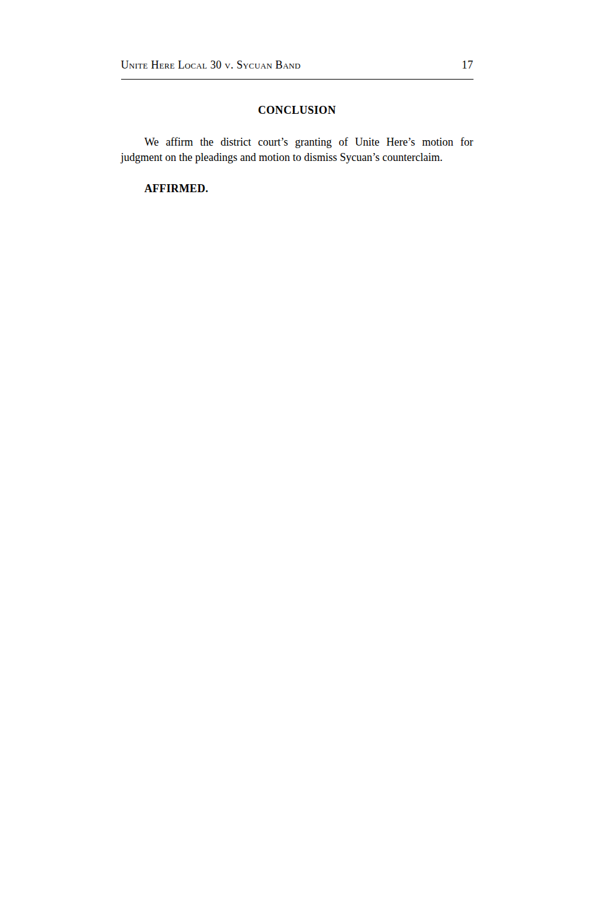Unite Here Local 30 v. Sycuan Band 17
Conclusion
We affirm the district court’s granting of Unite Here’s motion for judgment on the pleadings and motion to dismiss Sycuan’s counterclaim.
AFFIRMED.